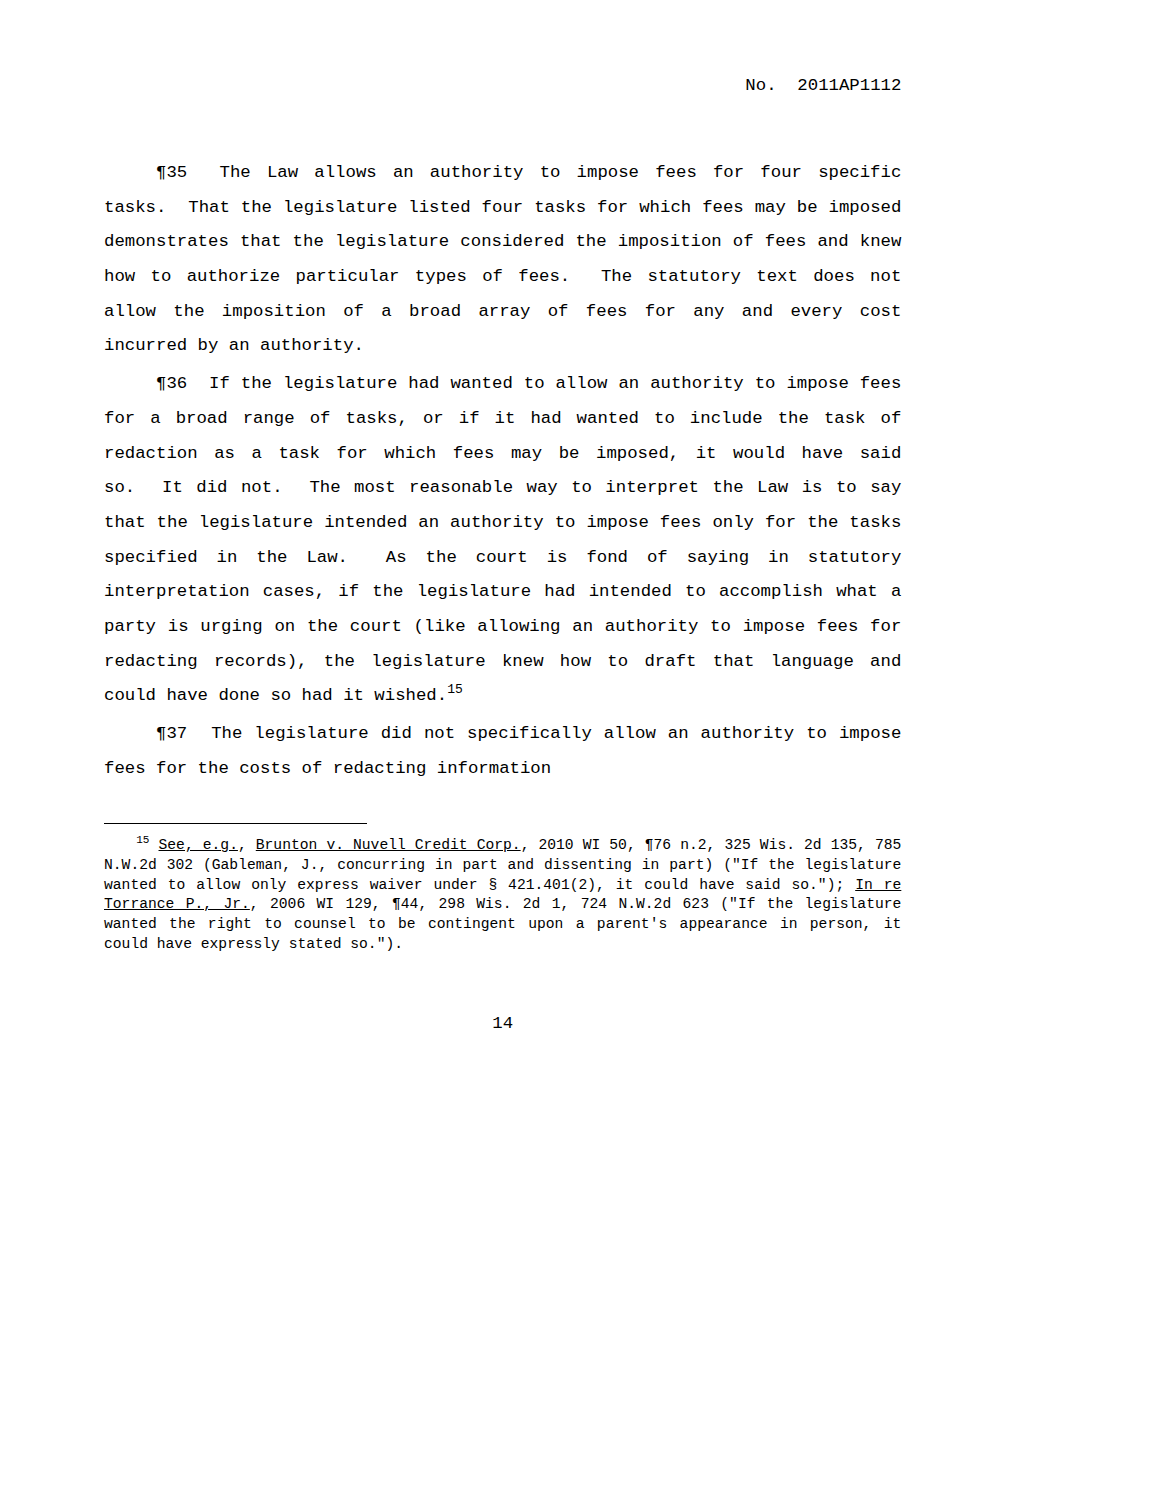No. 2011AP1112
¶35 The Law allows an authority to impose fees for four specific tasks. That the legislature listed four tasks for which fees may be imposed demonstrates that the legislature considered the imposition of fees and knew how to authorize particular types of fees. The statutory text does not allow the imposition of a broad array of fees for any and every cost incurred by an authority.
¶36 If the legislature had wanted to allow an authority to impose fees for a broad range of tasks, or if it had wanted to include the task of redaction as a task for which fees may be imposed, it would have said so. It did not. The most reasonable way to interpret the Law is to say that the legislature intended an authority to impose fees only for the tasks specified in the Law. As the court is fond of saying in statutory interpretation cases, if the legislature had intended to accomplish what a party is urging on the court (like allowing an authority to impose fees for redacting records), the legislature knew how to draft that language and could have done so had it wished.15
¶37 The legislature did not specifically allow an authority to impose fees for the costs of redacting information
15 See, e.g., Brunton v. Nuvell Credit Corp., 2010 WI 50, ¶76 n.2, 325 Wis. 2d 135, 785 N.W.2d 302 (Gableman, J., concurring in part and dissenting in part) ("If the legislature wanted to allow only express waiver under § 421.401(2), it could have said so."); In re Torrance P., Jr., 2006 WI 129, ¶44, 298 Wis. 2d 1, 724 N.W.2d 623 ("If the legislature wanted the right to counsel to be contingent upon a parent's appearance in person, it could have expressly stated so.").
14